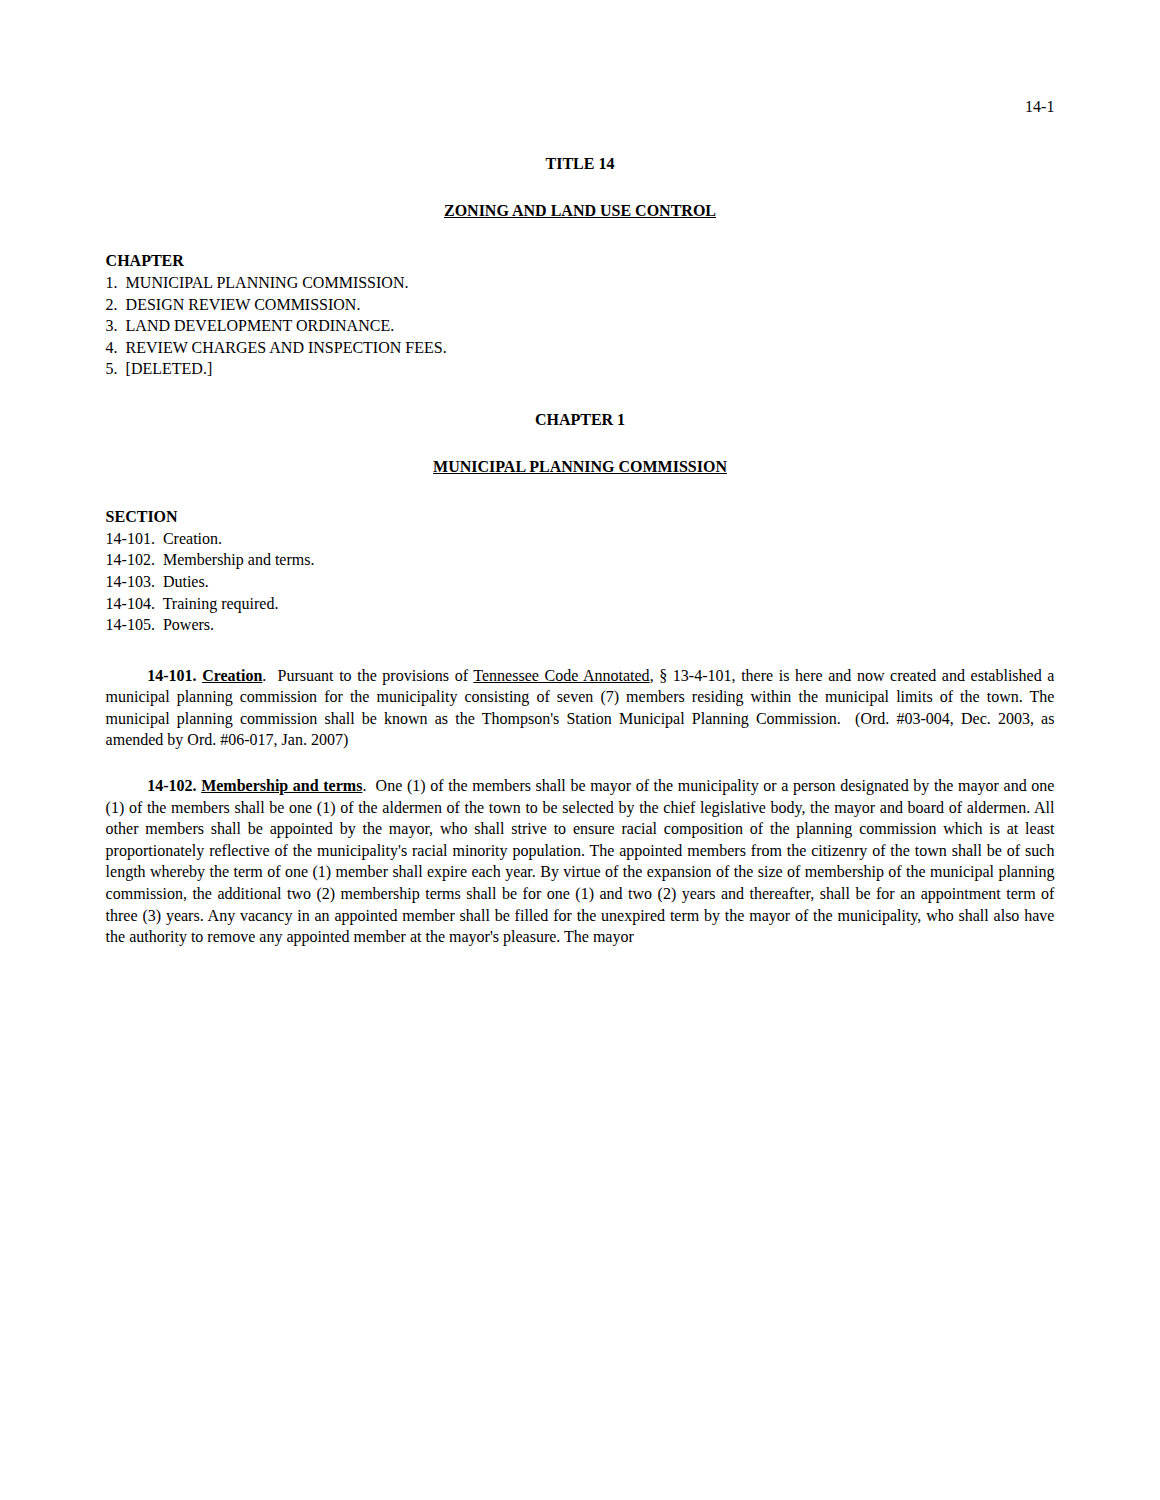14-1
TITLE 14
ZONING AND LAND USE CONTROL
CHAPTER
1. MUNICIPAL PLANNING COMMISSION.
2. DESIGN REVIEW COMMISSION.
3. LAND DEVELOPMENT ORDINANCE.
4. REVIEW CHARGES AND INSPECTION FEES.
5. [DELETED.]
CHAPTER 1
MUNICIPAL PLANNING COMMISSION
SECTION
14-101. Creation.
14-102. Membership and terms.
14-103. Duties.
14-104. Training required.
14-105. Powers.
14-101. Creation. Pursuant to the provisions of Tennessee Code Annotated, § 13-4-101, there is here and now created and established a municipal planning commission for the municipality consisting of seven (7) members residing within the municipal limits of the town. The municipal planning commission shall be known as the Thompson's Station Municipal Planning Commission. (Ord. #03-004, Dec. 2003, as amended by Ord. #06-017, Jan. 2007)
14-102. Membership and terms. One (1) of the members shall be mayor of the municipality or a person designated by the mayor and one (1) of the members shall be one (1) of the aldermen of the town to be selected by the chief legislative body, the mayor and board of aldermen. All other members shall be appointed by the mayor, who shall strive to ensure racial composition of the planning commission which is at least proportionately reflective of the municipality's racial minority population. The appointed members from the citizenry of the town shall be of such length whereby the term of one (1) member shall expire each year. By virtue of the expansion of the size of membership of the municipal planning commission, the additional two (2) membership terms shall be for one (1) and two (2) years and thereafter, shall be for an appointment term of three (3) years. Any vacancy in an appointed member shall be filled for the unexpired term by the mayor of the municipality, who shall also have the authority to remove any appointed member at the mayor's pleasure. The mayor